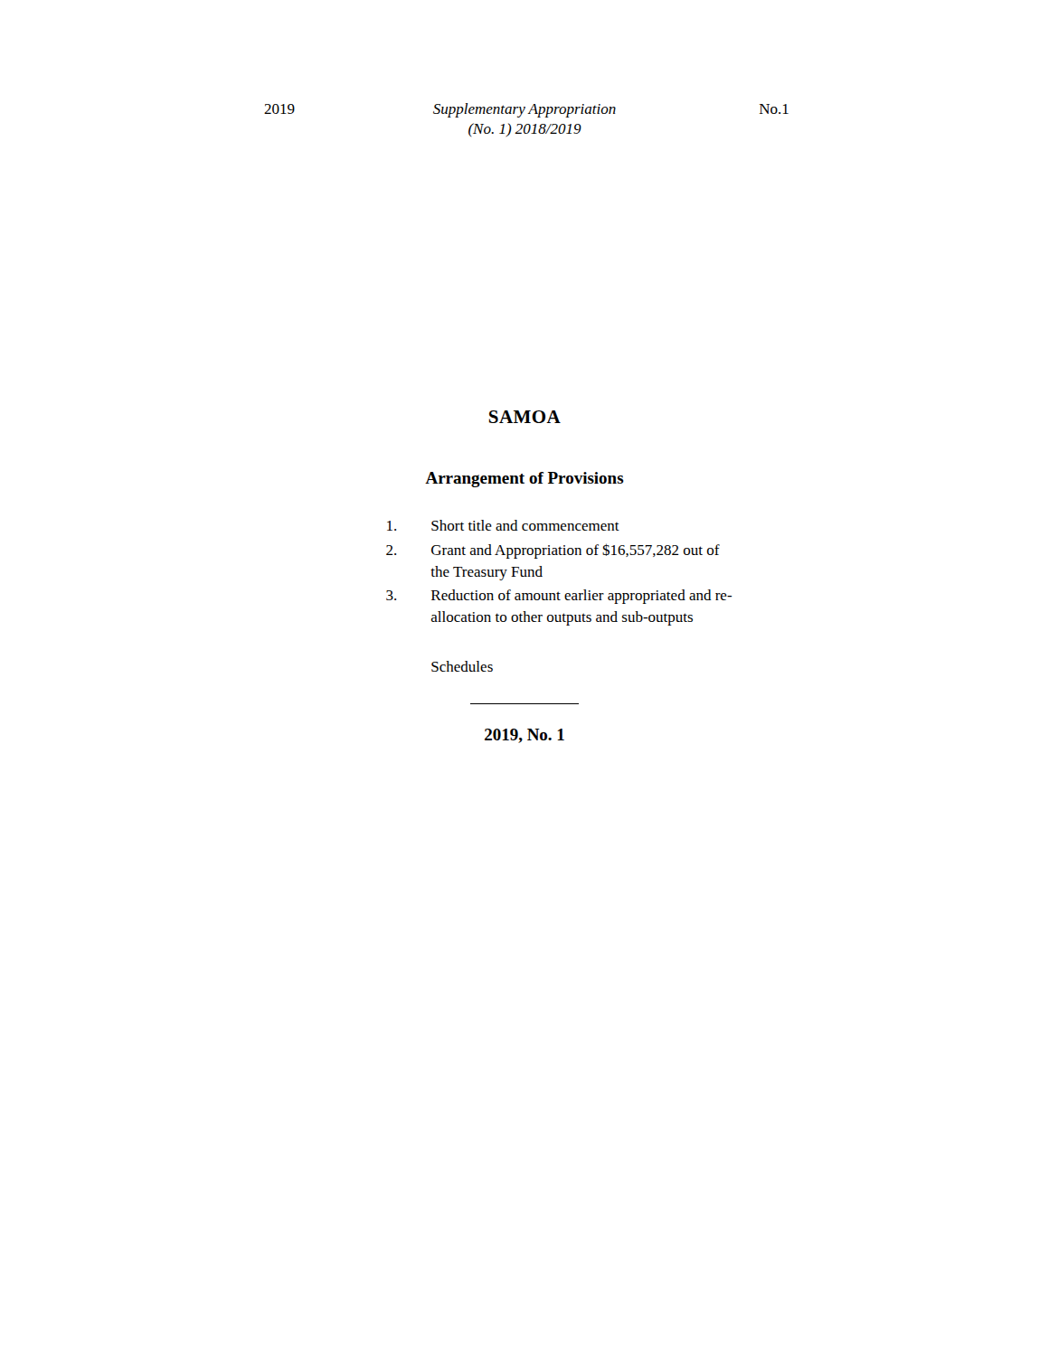2019
Supplementary Appropriation
(No. 1) 2018/2019
No.1
SAMOA
Arrangement of Provisions
1. Short title and commencement
2. Grant and Appropriation of $16,557,282 out of the Treasury Fund
3. Reduction of amount earlier appropriated and re-allocation to other outputs and sub-outputs
Schedules
2019, No. 1